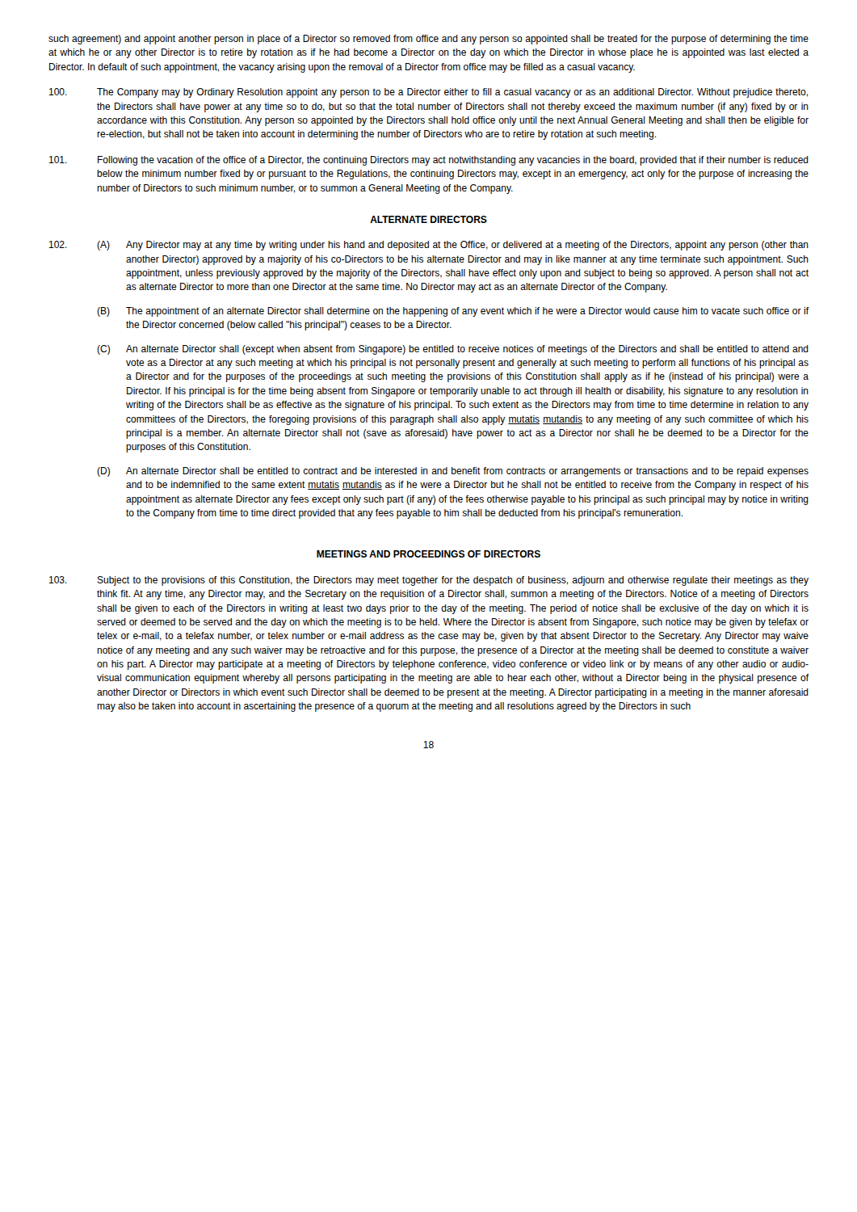such agreement) and appoint another person in place of a Director so removed from office and any person so appointed shall be treated for the purpose of determining the time at which he or any other Director is to retire by rotation as if he had become a Director on the day on which the Director in whose place he is appointed was last elected a Director. In default of such appointment, the vacancy arising upon the removal of a Director from office may be filled as a casual vacancy.
100. The Company may by Ordinary Resolution appoint any person to be a Director either to fill a casual vacancy or as an additional Director. Without prejudice thereto, the Directors shall have power at any time so to do, but so that the total number of Directors shall not thereby exceed the maximum number (if any) fixed by or in accordance with this Constitution. Any person so appointed by the Directors shall hold office only until the next Annual General Meeting and shall then be eligible for re-election, but shall not be taken into account in determining the number of Directors who are to retire by rotation at such meeting.
101. Following the vacation of the office of a Director, the continuing Directors may act notwithstanding any vacancies in the board, provided that if their number is reduced below the minimum number fixed by or pursuant to the Regulations, the continuing Directors may, except in an emergency, act only for the purpose of increasing the number of Directors to such minimum number, or to summon a General Meeting of the Company.
Alternate Directors
102.
(A) Any Director may at any time by writing under his hand and deposited at the Office, or delivered at a meeting of the Directors, appoint any person (other than another Director) approved by a majority of his co-Directors to be his alternate Director and may in like manner at any time terminate such appointment. Such appointment, unless previously approved by the majority of the Directors, shall have effect only upon and subject to being so approved. A person shall not act as alternate Director to more than one Director at the same time. No Director may act as an alternate Director of the Company.
(B) The appointment of an alternate Director shall determine on the happening of any event which if he were a Director would cause him to vacate such office or if the Director concerned (below called "his principal") ceases to be a Director.
(C) An alternate Director shall (except when absent from Singapore) be entitled to receive notices of meetings of the Directors and shall be entitled to attend and vote as a Director at any such meeting at which his principal is not personally present and generally at such meeting to perform all functions of his principal as a Director and for the purposes of the proceedings at such meeting the provisions of this Constitution shall apply as if he (instead of his principal) were a Director. If his principal is for the time being absent from Singapore or temporarily unable to act through ill health or disability, his signature to any resolution in writing of the Directors shall be as effective as the signature of his principal. To such extent as the Directors may from time to time determine in relation to any committees of the Directors, the foregoing provisions of this paragraph shall also apply mutatis mutandis to any meeting of any such committee of which his principal is a member. An alternate Director shall not (save as aforesaid) have power to act as a Director nor shall he be deemed to be a Director for the purposes of this Constitution.
(D) An alternate Director shall be entitled to contract and be interested in and benefit from contracts or arrangements or transactions and to be repaid expenses and to be indemnified to the same extent mutatis mutandis as if he were a Director but he shall not be entitled to receive from the Company in respect of his appointment as alternate Director any fees except only such part (if any) of the fees otherwise payable to his principal as such principal may by notice in writing to the Company from time to time direct provided that any fees payable to him shall be deducted from his principal's remuneration.
Meetings and Proceedings of Directors
103. Subject to the provisions of this Constitution, the Directors may meet together for the despatch of business, adjourn and otherwise regulate their meetings as they think fit. At any time, any Director may, and the Secretary on the requisition of a Director shall, summon a meeting of the Directors. Notice of a meeting of Directors shall be given to each of the Directors in writing at least two days prior to the day of the meeting. The period of notice shall be exclusive of the day on which it is served or deemed to be served and the day on which the meeting is to be held. Where the Director is absent from Singapore, such notice may be given by telefax or telex or e-mail, to a telefax number, or telex number or e-mail address as the case may be, given by that absent Director to the Secretary. Any Director may waive notice of any meeting and any such waiver may be retroactive and for this purpose, the presence of a Director at the meeting shall be deemed to constitute a waiver on his part. A Director may participate at a meeting of Directors by telephone conference, video conference or video link or by means of any other audio or audio-visual communication equipment whereby all persons participating in the meeting are able to hear each other, without a Director being in the physical presence of another Director or Directors in which event such Director shall be deemed to be present at the meeting. A Director participating in a meeting in the manner aforesaid may also be taken into account in ascertaining the presence of a quorum at the meeting and all resolutions agreed by the Directors in such
18